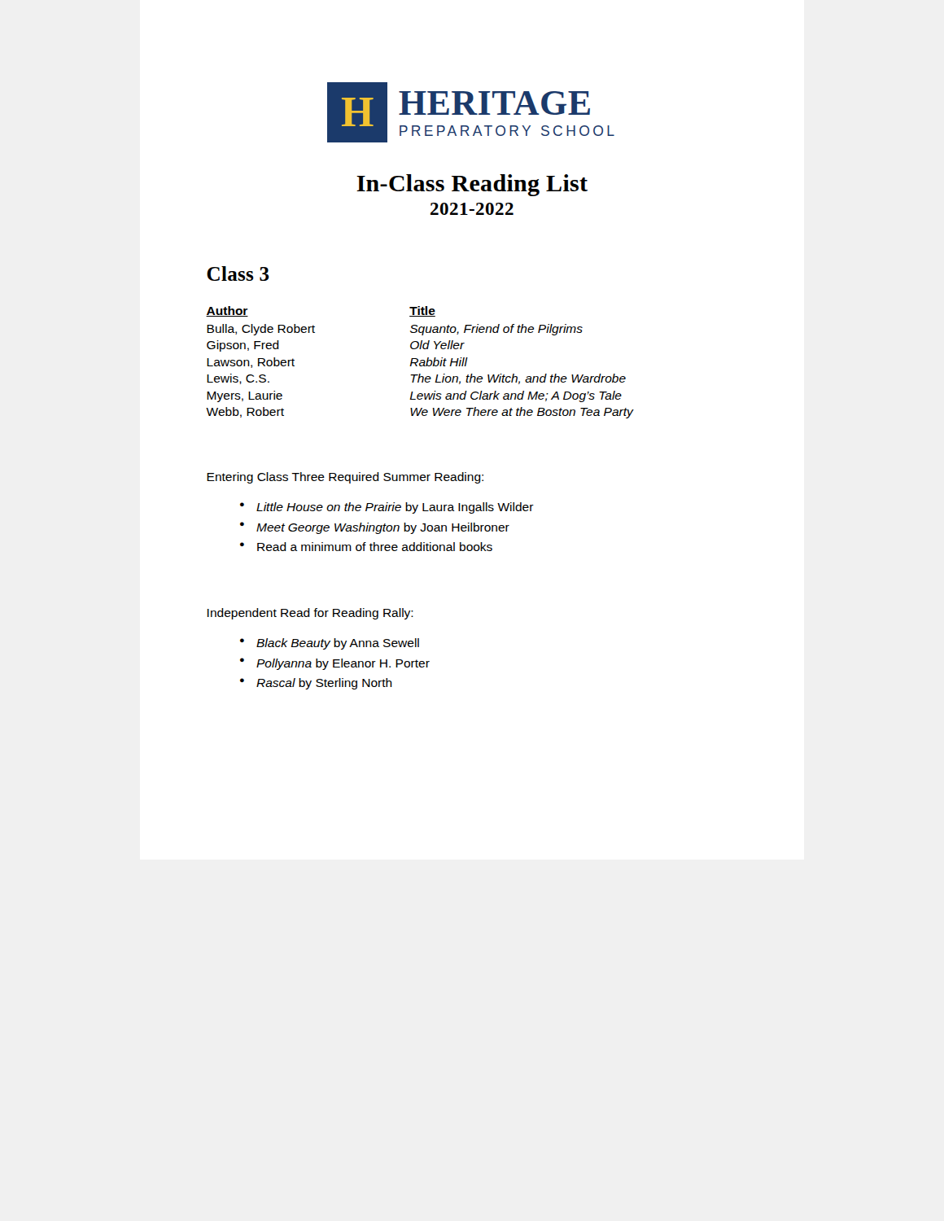H
HERITAGE
PREPARATORY SCHOOL
In-Class Reading List
2021-2022
Class 3
| Author | Title |
| --- | --- |
| Bulla, Clyde Robert | Squanto, Friend of the Pilgrims |
| Gipson, Fred | Old Yeller |
| Lawson, Robert | Rabbit Hill |
| Lewis, C.S. | The Lion, the Witch, and the Wardrobe |
| Myers, Laurie | Lewis and Clark and Me; A Dog’s Tale |
| Webb, Robert | We Were There at the Boston Tea Party |
Entering Class Three Required Summer Reading:
Little House on the Prairie by Laura Ingalls Wilder
Meet George Washington by Joan Heilbroner
Read a minimum of three additional books
Independent Read for Reading Rally:
Black Beauty by Anna Sewell
Pollyanna by Eleanor H. Porter
Rascal by Sterling North